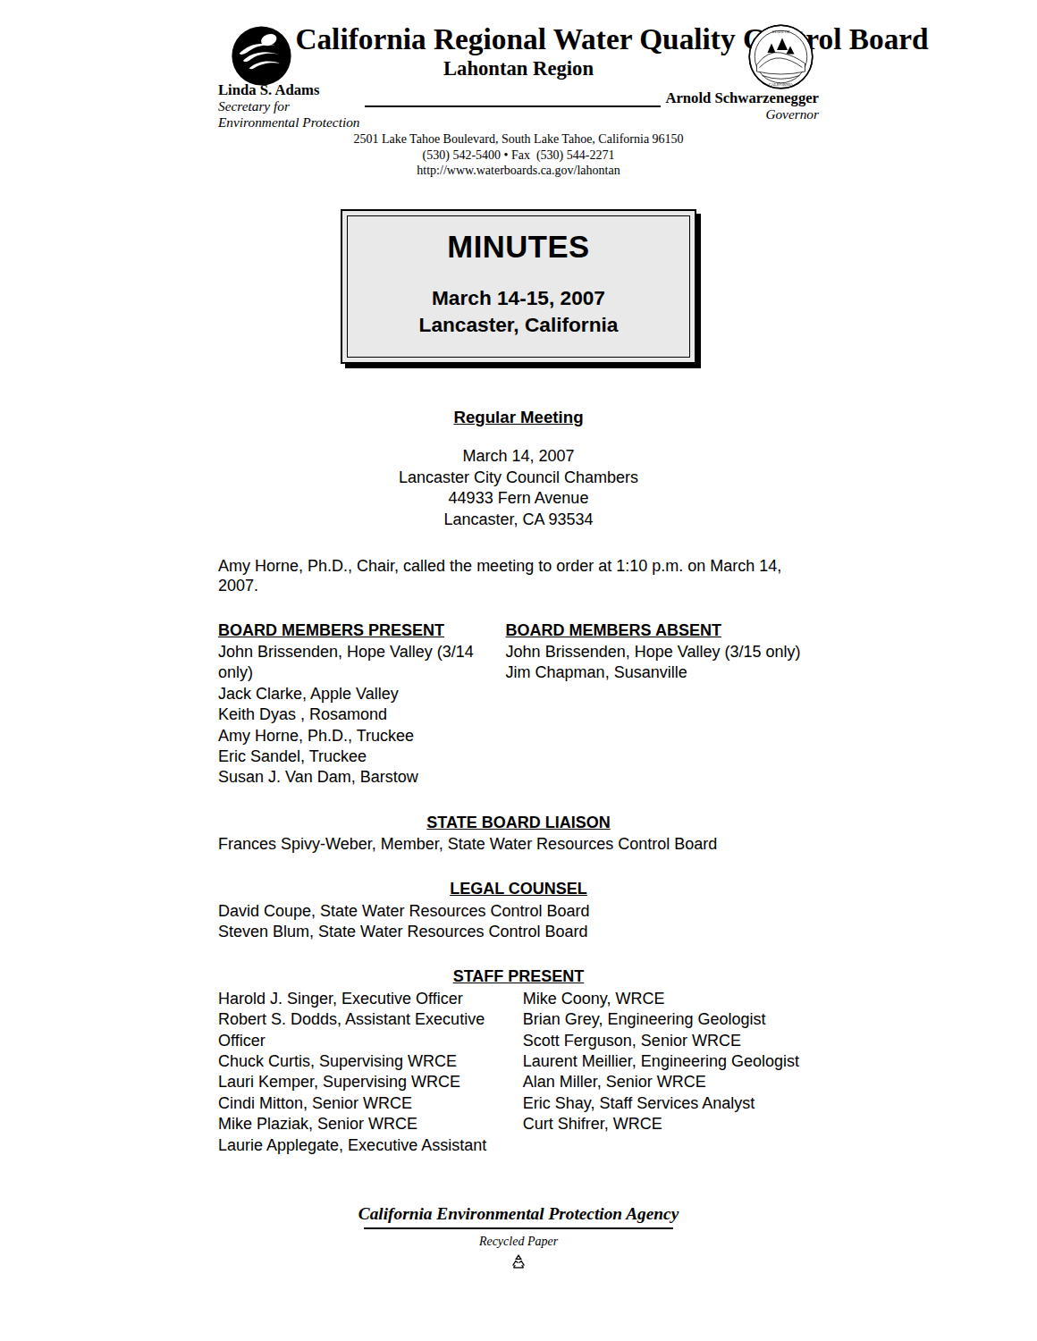STATE OF CALIFORNIA
California Regional Water Quality Control Board
Lahontan Region
Linda S. Adams
Secretary for
Environmental Protection
Arnold Schwarzenegger
Governor
2501 Lake Tahoe Boulevard, South Lake Tahoe, California 96150
(530) 542-5400 • Fax (530) 544-2271
http://www.waterboards.ca.gov/lahontan
MINUTES
March 14-15, 2007
Lancaster, California
Regular Meeting
March 14, 2007
Lancaster City Council Chambers
44933 Fern Avenue
Lancaster, CA 93534
Amy Horne, Ph.D., Chair, called the meeting to order at 1:10 p.m. on March 14, 2007.
BOARD MEMBERS PRESENT
John Brissenden, Hope Valley (3/14 only)
Jack Clarke, Apple Valley
Keith Dyas , Rosamond
Amy Horne, Ph.D., Truckee
Eric Sandel, Truckee
Susan J. Van Dam, Barstow
BOARD MEMBERS ABSENT
John Brissenden, Hope Valley (3/15 only)
Jim Chapman, Susanville
STATE BOARD LIAISON
Frances Spivy-Weber, Member, State Water Resources Control Board
LEGAL COUNSEL
David Coupe, State Water Resources Control Board
Steven Blum, State Water Resources Control Board
STAFF PRESENT
Harold J. Singer, Executive Officer
Robert S. Dodds, Assistant Executive Officer
Chuck Curtis, Supervising WRCE
Lauri Kemper, Supervising WRCE
Cindi Mitton, Senior WRCE
Mike Plaziak, Senior WRCE
Laurie Applegate, Executive Assistant
Mike Coony, WRCE
Brian Grey, Engineering Geologist
Scott Ferguson, Senior WRCE
Laurent Meillier, Engineering Geologist
Alan Miller, Senior WRCE
Eric Shay, Staff Services Analyst
Curt Shifrer, WRCE
California Environmental Protection Agency
Recycled Paper